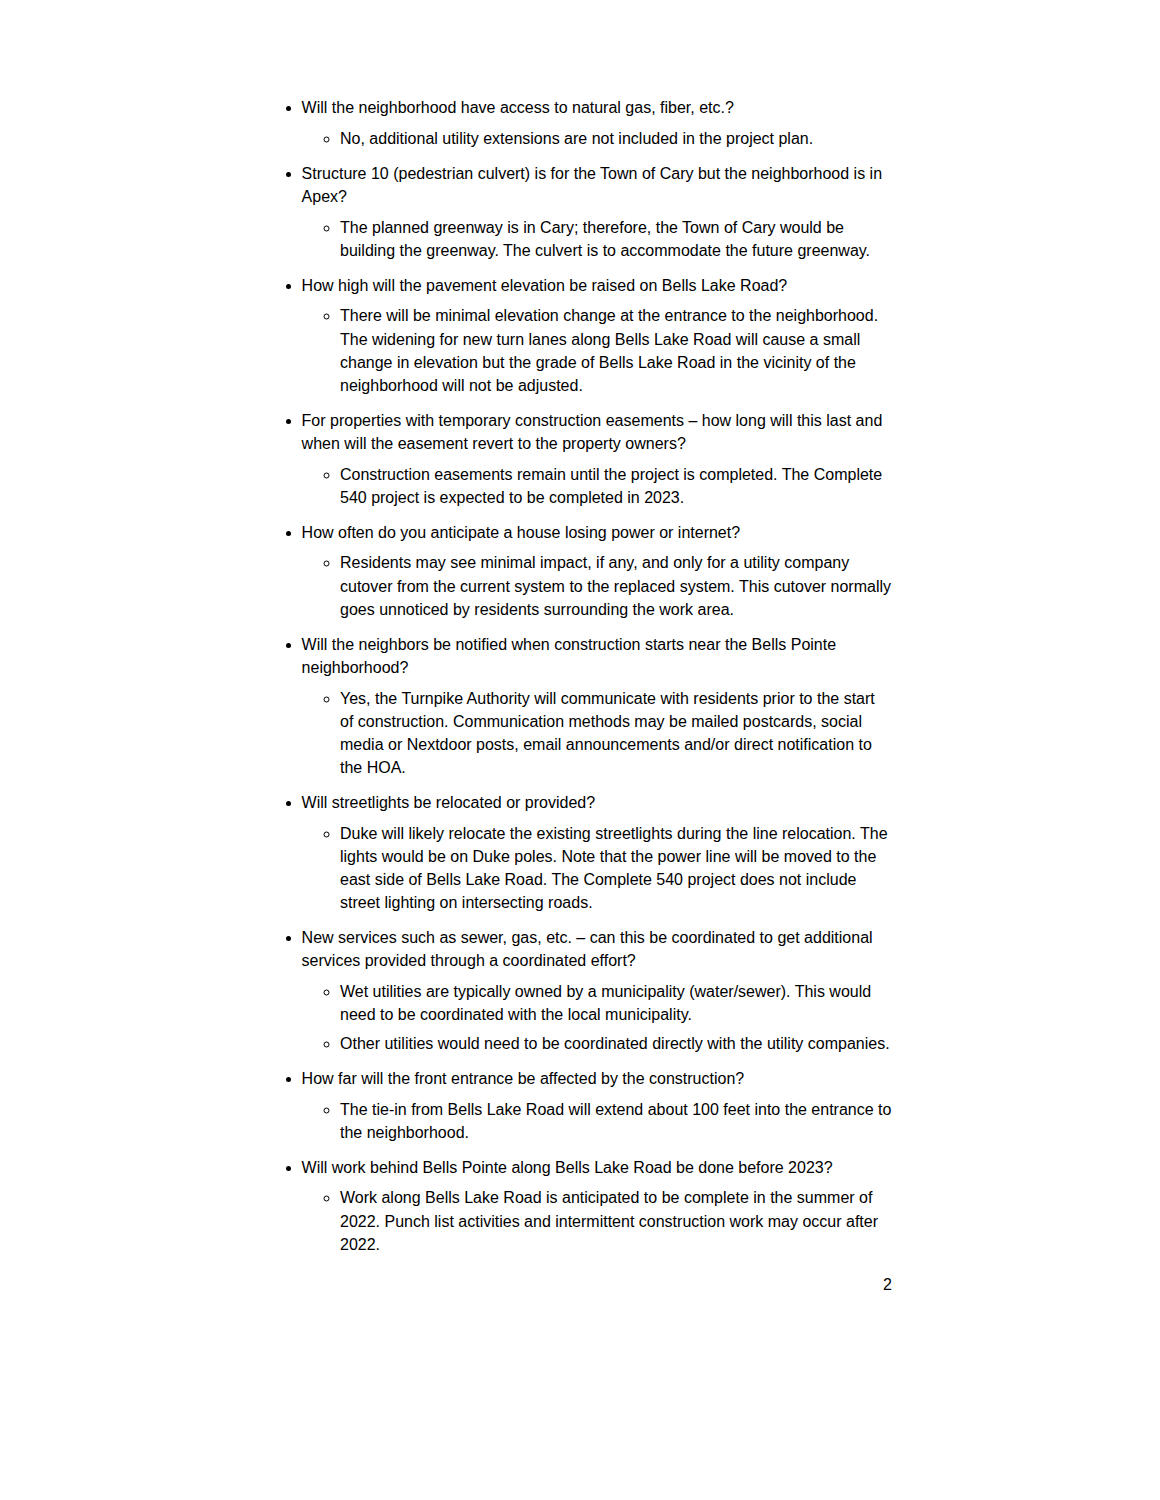Will the neighborhood have access to natural gas, fiber, etc.?
No, additional utility extensions are not included in the project plan.
Structure 10 (pedestrian culvert) is for the Town of Cary but the neighborhood is in Apex?
The planned greenway is in Cary; therefore, the Town of Cary would be building the greenway. The culvert is to accommodate the future greenway.
How high will the pavement elevation be raised on Bells Lake Road?
There will be minimal elevation change at the entrance to the neighborhood. The widening for new turn lanes along Bells Lake Road will cause a small change in elevation but the grade of Bells Lake Road in the vicinity of the neighborhood will not be adjusted.
For properties with temporary construction easements – how long will this last and when will the easement revert to the property owners?
Construction easements remain until the project is completed. The Complete 540 project is expected to be completed in 2023.
How often do you anticipate a house losing power or internet?
Residents may see minimal impact, if any, and only for a utility company cutover from the current system to the replaced system. This cutover normally goes unnoticed by residents surrounding the work area.
Will the neighbors be notified when construction starts near the Bells Pointe neighborhood?
Yes, the Turnpike Authority will communicate with residents prior to the start of construction. Communication methods may be mailed postcards, social media or Nextdoor posts, email announcements and/or direct notification to the HOA.
Will streetlights be relocated or provided?
Duke will likely relocate the existing streetlights during the line relocation. The lights would be on Duke poles. Note that the power line will be moved to the east side of Bells Lake Road. The Complete 540 project does not include street lighting on intersecting roads.
New services such as sewer, gas, etc. – can this be coordinated to get additional services provided through a coordinated effort?
Wet utilities are typically owned by a municipality (water/sewer). This would need to be coordinated with the local municipality.
Other utilities would need to be coordinated directly with the utility companies.
How far will the front entrance be affected by the construction?
The tie-in from Bells Lake Road will extend about 100 feet into the entrance to the neighborhood.
Will work behind Bells Pointe along Bells Lake Road be done before 2023?
Work along Bells Lake Road is anticipated to be complete in the summer of 2022. Punch list activities and intermittent construction work may occur after 2022.
2